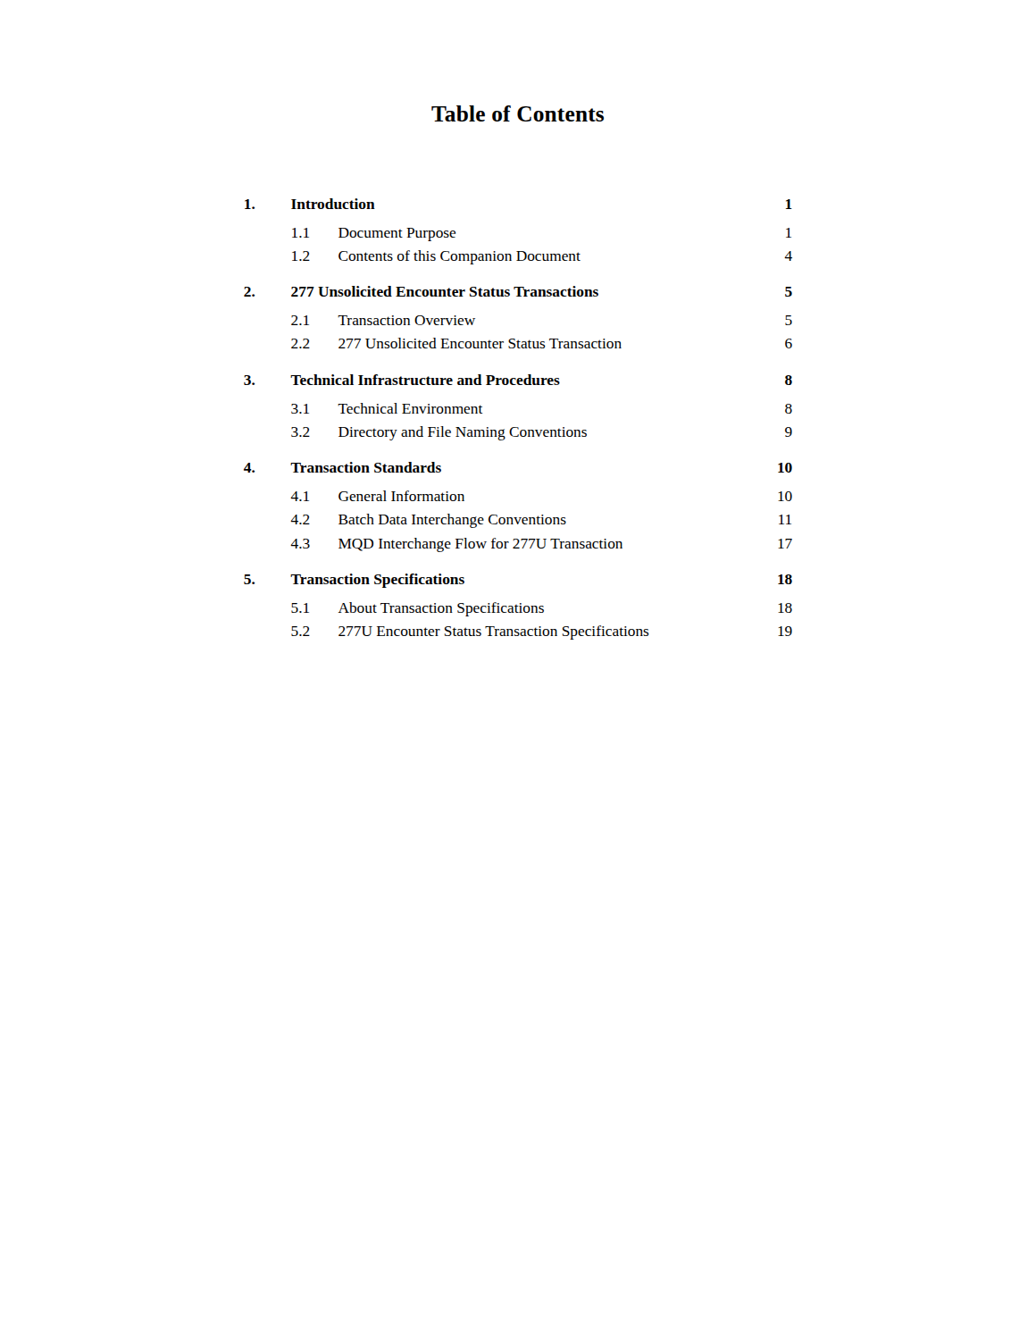Table of Contents
| 1. | Introduction | 1 |
| | 1.1 | Document Purpose | 1 |
| | 1.2 | Contents of this Companion Document | 4 |
| 2. | 277 Unsolicited Encounter Status Transactions | 5 |
| | 2.1 | Transaction Overview | 5 |
| | 2.2 | 277 Unsolicited Encounter Status Transaction | 6 |
| 3. | Technical Infrastructure and Procedures | 8 |
| | 3.1 | Technical Environment | 8 |
| | 3.2 | Directory and File Naming Conventions | 9 |
| 4. | Transaction Standards | 10 |
| | 4.1 | General Information | 10 |
| | 4.2 | Batch Data Interchange Conventions | 11 |
| | 4.3 | MQD Interchange Flow for 277U Transaction | 17 |
| 5. | Transaction Specifications | 18 |
| | 5.1 | About Transaction Specifications | 18 |
| | 5.2 | 277U Encounter Status Transaction Specifications | 19 |